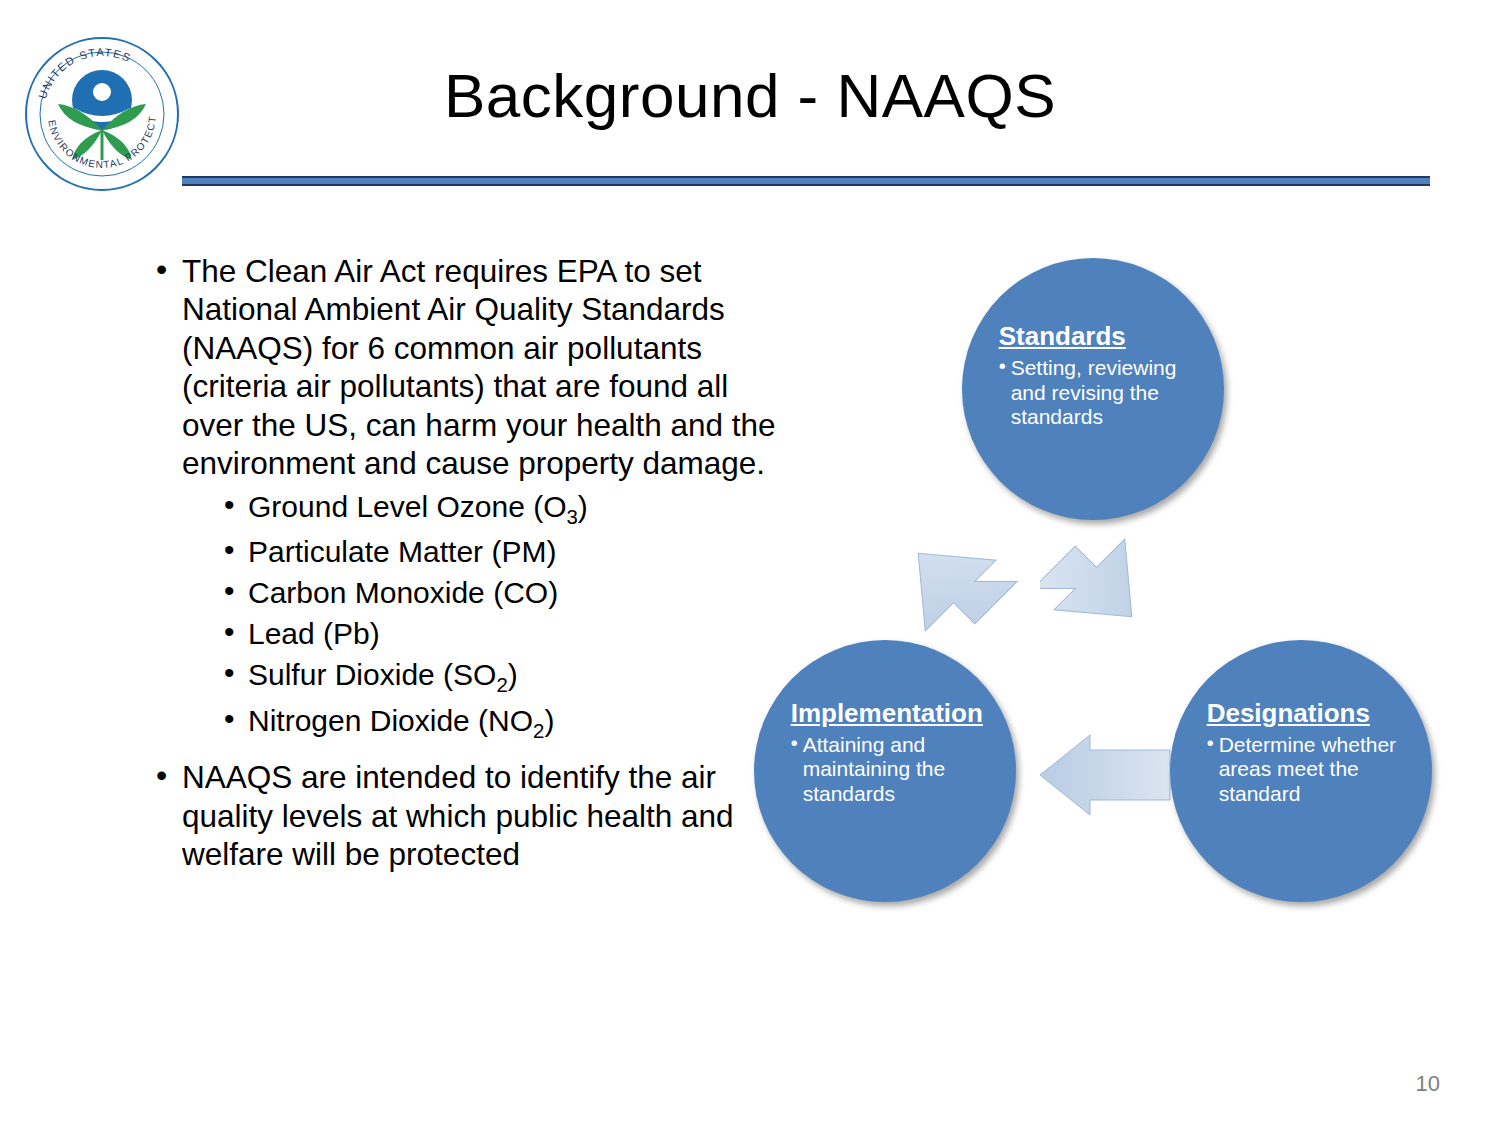UNITED STATES ENVIRONMENTAL PROTECTION AGENCY
Background - NAAQS
The Clean Air Act requires EPA to set National Ambient Air Quality Standards (NAAQS) for 6 common air pollutants (criteria air pollutants) that are found all over the US, can harm your health and the environment and cause property damage.
Ground Level Ozone (O3)
Particulate Matter (PM)
Carbon Monoxide (CO)
Lead (Pb)
Sulfur Dioxide (SO2)
Nitrogen Dioxide (NO2)
NAAQS are intended to identify the air quality levels at which public health and welfare will be protected
Standards
Setting, reviewing and revising the standards
Designations
Determine whether areas meet the standard
Implementation
Attaining and maintaining the standards
10